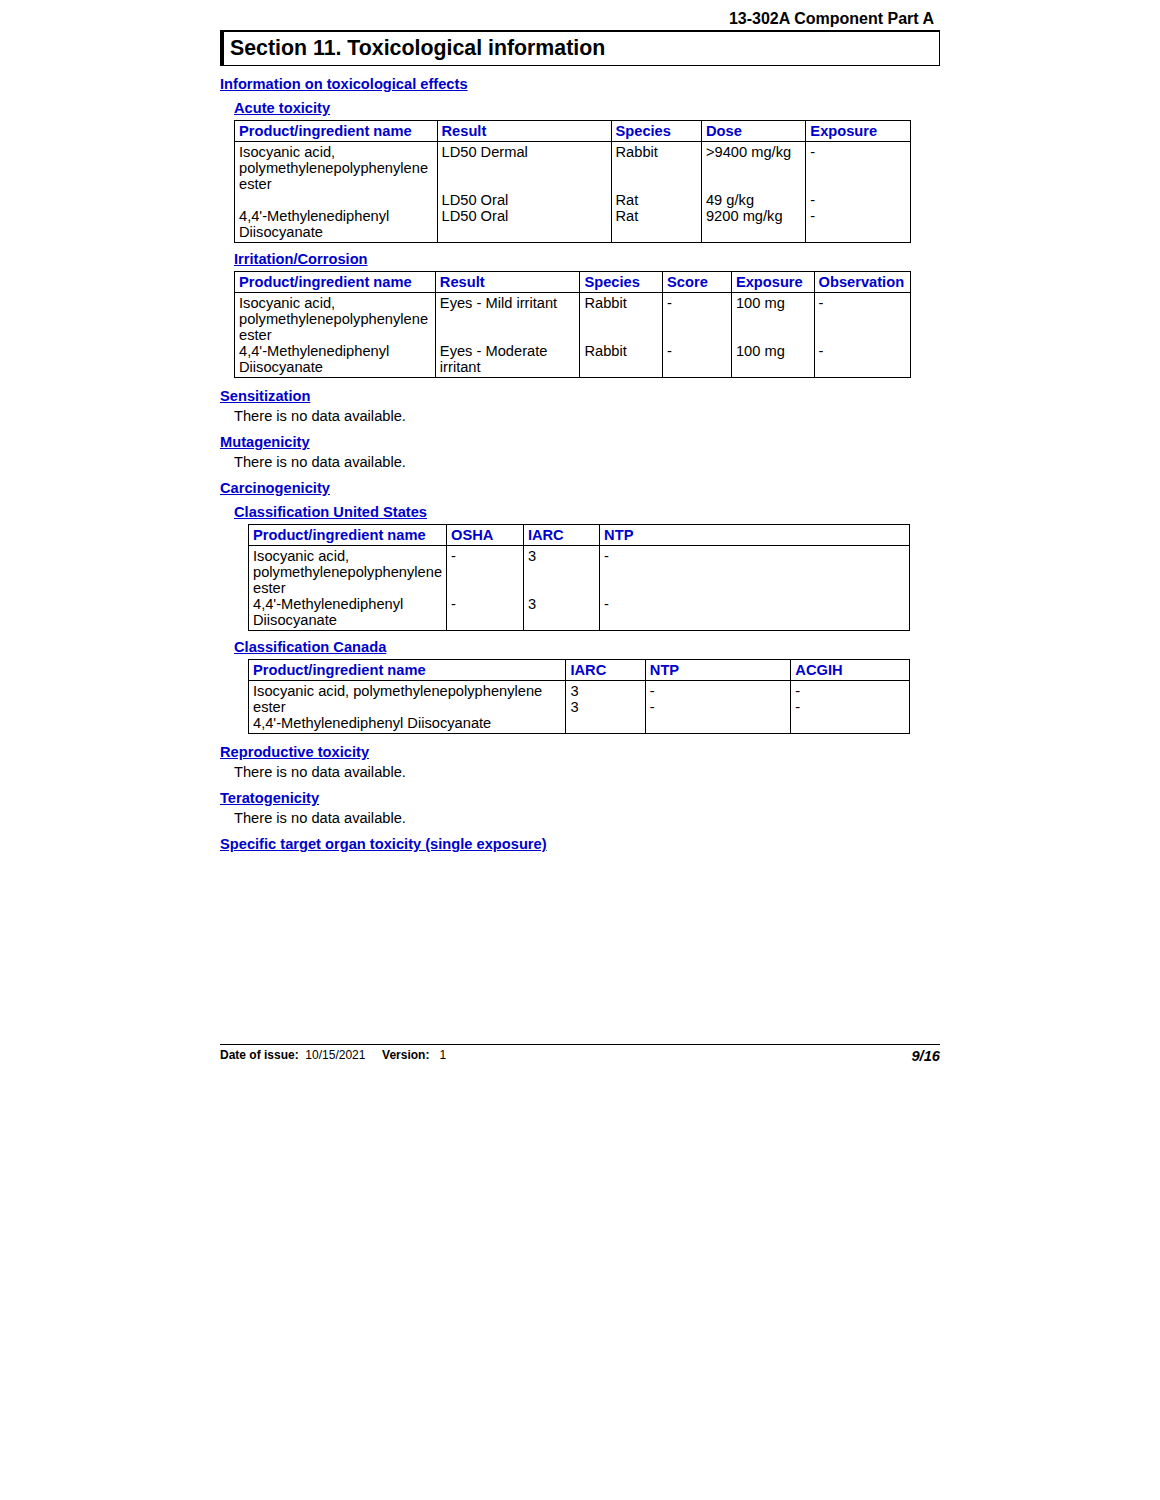13-302A Component Part A
Section 11. Toxicological information
Information on toxicological effects
Acute toxicity
| Product/ingredient name | Result | Species | Dose | Exposure |
| --- | --- | --- | --- | --- |
| Isocyanic acid, polymethylenepolyphenylene ester 4,4'-Methylenediphenyl Diisocyanate | LD50 Dermal LD50 Oral LD50 Oral | Rabbit Rat Rat | >9400 mg/kg 49 g/kg 9200 mg/kg | - - - |
Irritation/Corrosion
| Product/ingredient name | Result | Species | Score | Exposure | Observation |
| --- | --- | --- | --- | --- | --- |
| Isocyanic acid, polymethylenepolyphenylene ester 4,4'-Methylenediphenyl Diisocyanate | Eyes - Mild irritant Eyes - Moderate irritant | Rabbit Rabbit | - - | 100 mg 100 mg | - - |
Sensitization
There is no data available.
Mutagenicity
There is no data available.
Carcinogenicity
Classification United States
| Product/ingredient name | OSHA | IARC | NTP |
| --- | --- | --- | --- |
| Isocyanic acid, polymethylenepolyphenylene ester 4,4'-Methylenediphenyl Diisocyanate | - - | 3 3 | - - |
Classification Canada
| Product/ingredient name | IARC | NTP | ACGIH |
| --- | --- | --- | --- |
| Isocyanic acid, polymethylenepolyphenylene ester 4,4'-Methylenediphenyl Diisocyanate | 3 3 | - - | - - |
Reproductive toxicity
There is no data available.
Teratogenicity
There is no data available.
Specific target organ toxicity (single exposure)
9/16 Date of issue: 10/15/2021 Version: 1